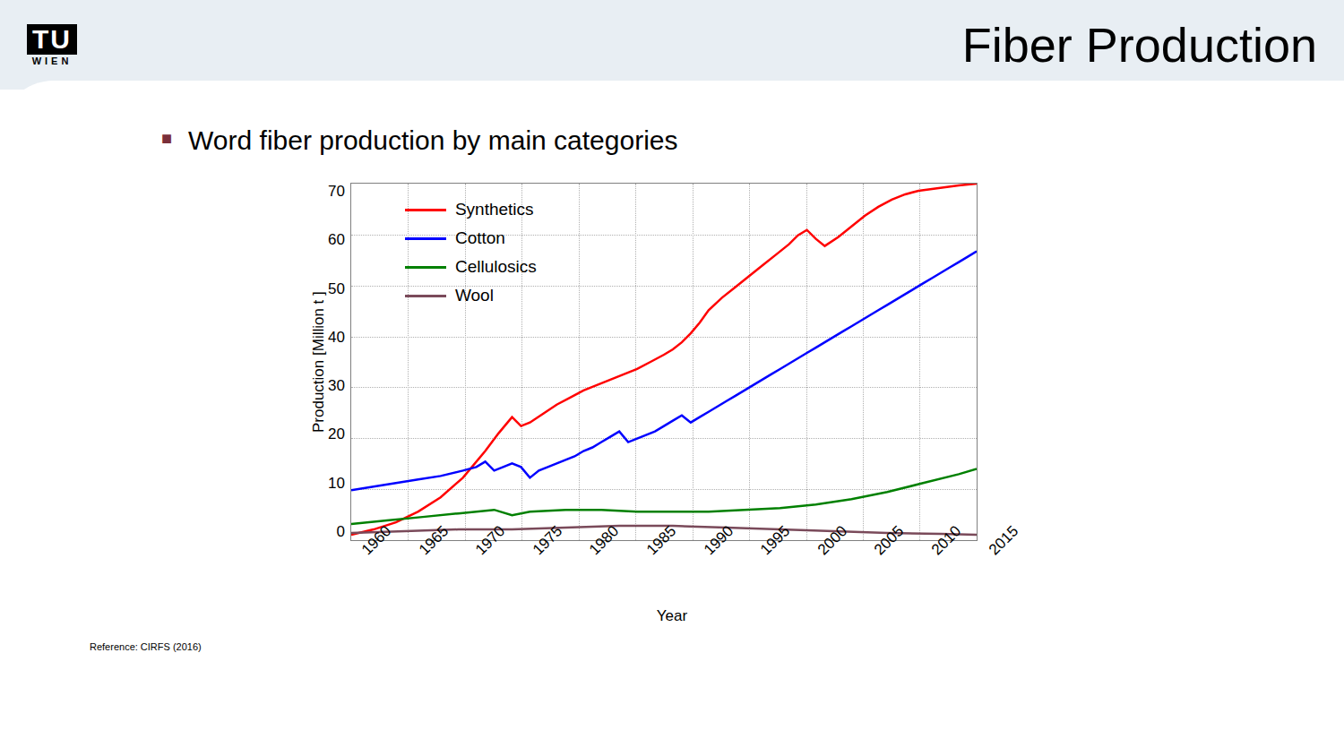TU WIEN
Fiber Production
■ Word fiber production by main categories
Production [Million t ]
70 60 50 40 30 20 10 0
Synthetics
Cotton
Cellulosics
Wool
1960 1965 1970 1975 1980 1985 1990 1995 2000 2005 2010 2015
Year
Reference: CIRFS (2016)